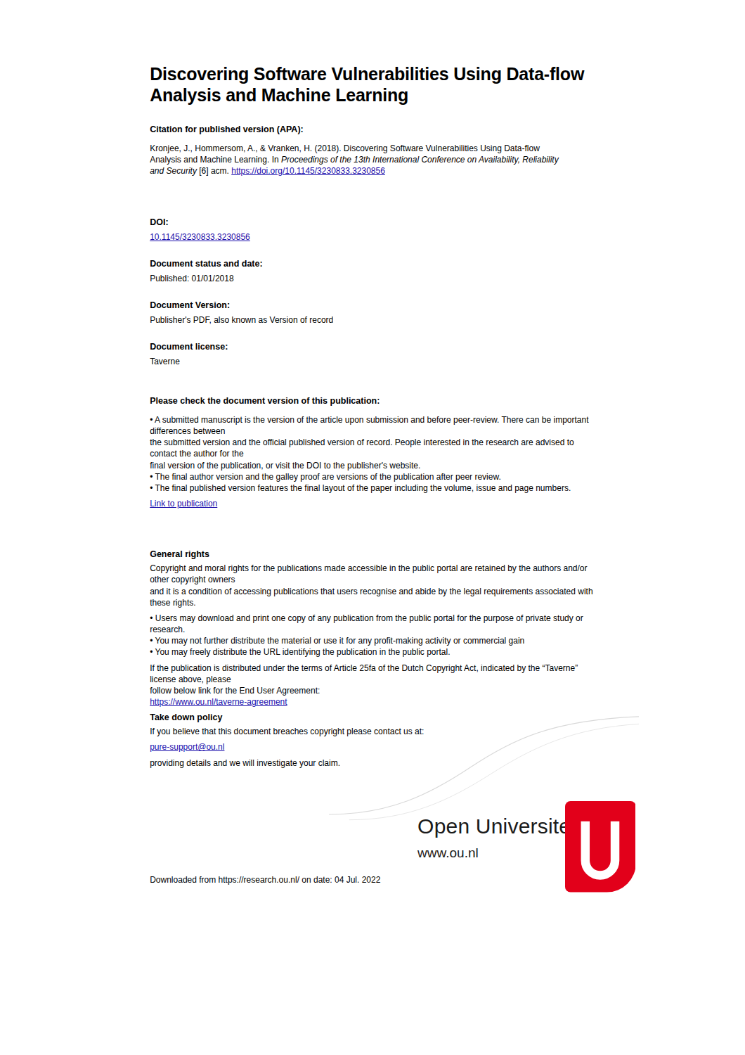Discovering Software Vulnerabilities Using Data-flow
Analysis and Machine Learning
Citation for published version (APA):
Kronjee, J., Hommersom, A., & Vranken, H. (2018). Discovering Software Vulnerabilities Using Data-flow
Analysis and Machine Learning. In Proceedings of the 13th International Conference on Availability, Reliability
and Security [6] acm. https://doi.org/10.1145/3230833.3230856
DOI:
10.1145/3230833.3230856
Document status and date:
Published: 01/01/2018
Document Version:
Publisher's PDF, also known as Version of record
Document license:
Taverne
Please check the document version of this publication:
• A submitted manuscript is the version of the article upon submission and before peer-review. There can be important differences between
the submitted version and the official published version of record. People interested in the research are advised to contact the author for the
final version of the publication, or visit the DOI to the publisher's website.
• The final author version and the galley proof are versions of the publication after peer review.
• The final published version features the final layout of the paper including the volume, issue and page numbers.
Link to publication
General rights
Copyright and moral rights for the publications made accessible in the public portal are retained by the authors and/or other copyright owners
and it is a condition of accessing publications that users recognise and abide by the legal requirements associated with these rights.
• Users may download and print one copy of any publication from the public portal for the purpose of private study or research.
• You may not further distribute the material or use it for any profit-making activity or commercial gain
• You may freely distribute the URL identifying the publication in the public portal.
If the publication is distributed under the terms of Article 25fa of the Dutch Copyright Act, indicated by the “Taverne” license above, please
follow below link for the End User Agreement:
https://www.ou.nl/taverne-agreement
Take down policy
If you believe that this document breaches copyright please contact us at:
pure-support@ou.nl
providing details and we will investigate your claim.
Downloaded from https://research.ou.nl/ on date: 04 Jul. 2022
Open Universiteit
www.ou.nl